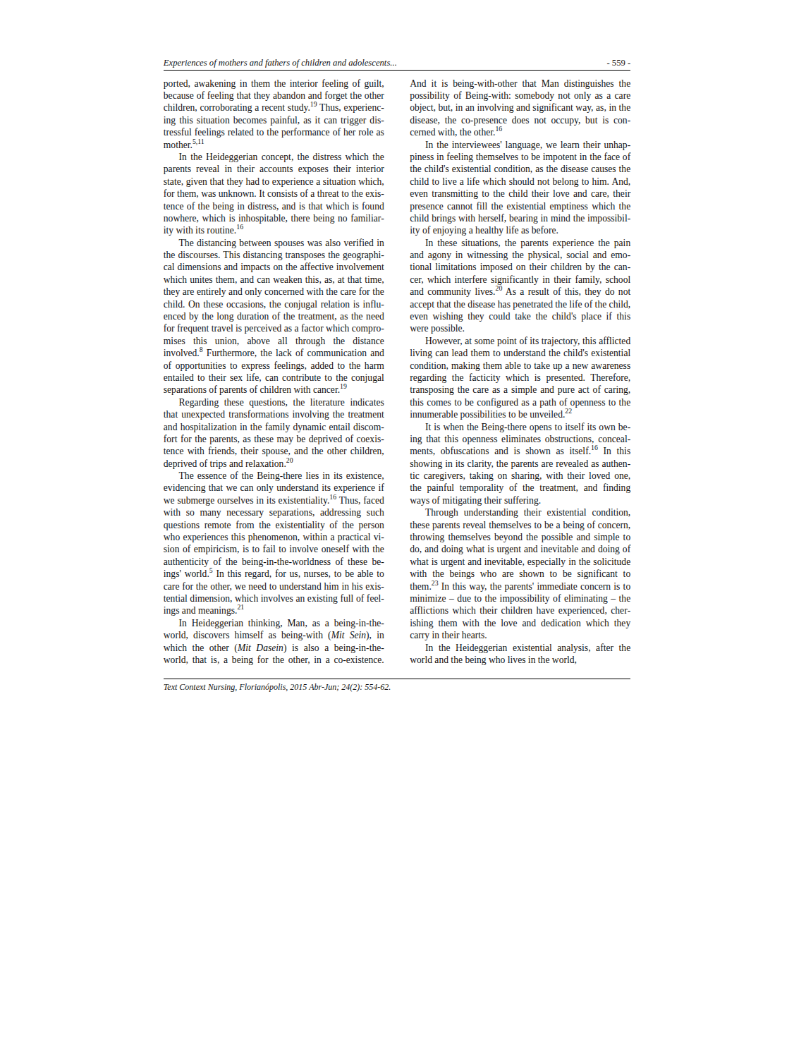Experiences of mothers and fathers of children and adolescents... - 559 -
ported, awakening in them the interior feeling of guilt, because of feeling that they abandon and forget the other children, corroborating a recent study.19 Thus, experiencing this situation becomes painful, as it can trigger distressful feelings related to the performance of her role as mother.5,11
In the Heideggerian concept, the distress which the parents reveal in their accounts exposes their interior state, given that they had to experience a situation which, for them, was unknown. It consists of a threat to the existence of the being in distress, and is that which is found nowhere, which is inhospitable, there being no familiarity with its routine.16
The distancing between spouses was also verified in the discourses. This distancing transposes the geographical dimensions and impacts on the affective involvement which unites them, and can weaken this, as, at that time, they are entirely and only concerned with the care for the child. On these occasions, the conjugal relation is influenced by the long duration of the treatment, as the need for frequent travel is perceived as a factor which compromises this union, above all through the distance involved.8 Furthermore, the lack of communication and of opportunities to express feelings, added to the harm entailed to their sex life, can contribute to the conjugal separations of parents of children with cancer.19
Regarding these questions, the literature indicates that unexpected transformations involving the treatment and hospitalization in the family dynamic entail discomfort for the parents, as these may be deprived of coexistence with friends, their spouse, and the other children, deprived of trips and relaxation.20
The essence of the Being-there lies in its existence, evidencing that we can only understand its experience if we submerge ourselves in its existentiality.16 Thus, faced with so many necessary separations, addressing such questions remote from the existentiality of the person who experiences this phenomenon, within a practical vision of empiricism, is to fail to involve oneself with the authenticity of the being-in-the-worldness of these beings' world.5 In this regard, for us, nurses, to be able to care for the other, we need to understand him in his existential dimension, which involves an existing full of feelings and meanings.21
In Heideggerian thinking, Man, as a being-in-the-world, discovers himself as being-with (Mit Sein), in which the other (Mit Dasein) is also a being-in-the-world, that is, a being for the other, in a co-existence. And it is being-with-other that Man distinguishes the possibility of Being-with: somebody not only as a care object, but, in an involving and significant way, as, in the disease, the co-presence does not occupy, but is concerned with, the other.16
In the interviewees' language, we learn their unhappiness in feeling themselves to be impotent in the face of the child's existential condition, as the disease causes the child to live a life which should not belong to him. And, even transmitting to the child their love and care, their presence cannot fill the existential emptiness which the child brings with herself, bearing in mind the impossibility of enjoying a healthy life as before.
In these situations, the parents experience the pain and agony in witnessing the physical, social and emotional limitations imposed on their children by the cancer, which interfere significantly in their family, school and community lives.20 As a result of this, they do not accept that the disease has penetrated the life of the child, even wishing they could take the child's place if this were possible.
However, at some point of its trajectory, this afflicted living can lead them to understand the child's existential condition, making them able to take up a new awareness regarding the facticity which is presented. Therefore, transposing the care as a simple and pure act of caring, this comes to be configured as a path of openness to the innumerable possibilities to be unveiled.22
It is when the Being-there opens to itself its own being that this openness eliminates obstructions, concealments, obfuscations and is shown as itself.16 In this showing in its clarity, the parents are revealed as authentic caregivers, taking on sharing, with their loved one, the painful temporality of the treatment, and finding ways of mitigating their suffering.
Through understanding their existential condition, these parents reveal themselves to be a being of concern, throwing themselves beyond the possible and simple to do, and doing what is urgent and inevitable and doing of what is urgent and inevitable, especially in the solicitude with the beings who are shown to be significant to them.23 In this way, the parents' immediate concern is to minimize – due to the impossibility of eliminating – the afflictions which their children have experienced, cherishing them with the love and dedication which they carry in their hearts.
In the Heideggerian existential analysis, after the world and the being who lives in the world,
Text Context Nursing, Florianópolis, 2015 Abr-Jun; 24(2): 554-62.